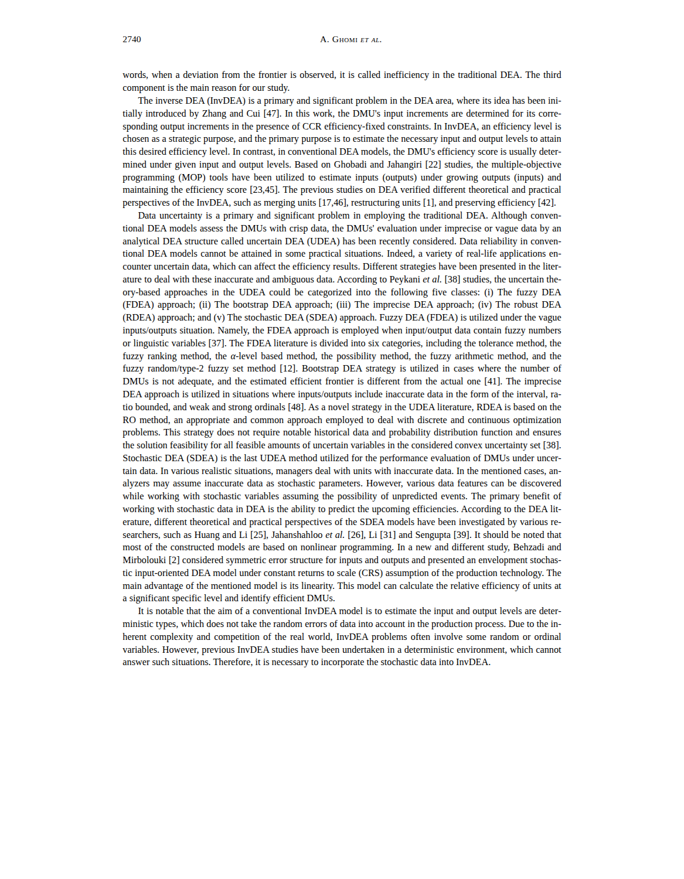2740 A. Ghomi et al.
words, when a deviation from the frontier is observed, it is called inefficiency in the traditional DEA. The third component is the main reason for our study.
The inverse DEA (InvDEA) is a primary and significant problem in the DEA area, where its idea has been initially introduced by Zhang and Cui [47]. In this work, the DMU's input increments are determined for its corresponding output increments in the presence of CCR efficiency-fixed constraints. In InvDEA, an efficiency level is chosen as a strategic purpose, and the primary purpose is to estimate the necessary input and output levels to attain this desired efficiency level. In contrast, in conventional DEA models, the DMU's efficiency score is usually determined under given input and output levels. Based on Ghobadi and Jahangiri [22] studies, the multiple-objective programming (MOP) tools have been utilized to estimate inputs (outputs) under growing outputs (inputs) and maintaining the efficiency score [23,45]. The previous studies on DEA verified different theoretical and practical perspectives of the InvDEA, such as merging units [17,46], restructuring units [1], and preserving efficiency [42].
Data uncertainty is a primary and significant problem in employing the traditional DEA. Although conventional DEA models assess the DMUs with crisp data, the DMUs' evaluation under imprecise or vague data by an analytical DEA structure called uncertain DEA (UDEA) has been recently considered. Data reliability in conventional DEA models cannot be attained in some practical situations. Indeed, a variety of real-life applications encounter uncertain data, which can affect the efficiency results. Different strategies have been presented in the literature to deal with these inaccurate and ambiguous data. According to Peykani et al. [38] studies, the uncertain theory-based approaches in the UDEA could be categorized into the following five classes: (i) The fuzzy DEA (FDEA) approach; (ii) The bootstrap DEA approach; (iii) The imprecise DEA approach; (iv) The robust DEA (RDEA) approach; and (v) The stochastic DEA (SDEA) approach. Fuzzy DEA (FDEA) is utilized under the vague inputs/outputs situation. Namely, the FDEA approach is employed when input/output data contain fuzzy numbers or linguistic variables [37]. The FDEA literature is divided into six categories, including the tolerance method, the fuzzy ranking method, the α-level based method, the possibility method, the fuzzy arithmetic method, and the fuzzy random/type-2 fuzzy set method [12]. Bootstrap DEA strategy is utilized in cases where the number of DMUs is not adequate, and the estimated efficient frontier is different from the actual one [41]. The imprecise DEA approach is utilized in situations where inputs/outputs include inaccurate data in the form of the interval, ratio bounded, and weak and strong ordinals [48]. As a novel strategy in the UDEA literature, RDEA is based on the RO method, an appropriate and common approach employed to deal with discrete and continuous optimization problems. This strategy does not require notable historical data and probability distribution function and ensures the solution feasibility for all feasible amounts of uncertain variables in the considered convex uncertainty set [38]. Stochastic DEA (SDEA) is the last UDEA method utilized for the performance evaluation of DMUs under uncertain data. In various realistic situations, managers deal with units with inaccurate data. In the mentioned cases, analyzers may assume inaccurate data as stochastic parameters. However, various data features can be discovered while working with stochastic variables assuming the possibility of unpredicted events. The primary benefit of working with stochastic data in DEA is the ability to predict the upcoming efficiencies. According to the DEA literature, different theoretical and practical perspectives of the SDEA models have been investigated by various researchers, such as Huang and Li [25], Jahanshahloo et al. [26], Li [31] and Sengupta [39]. It should be noted that most of the constructed models are based on nonlinear programming. In a new and different study, Behzadi and Mirbolouki [2] considered symmetric error structure for inputs and outputs and presented an envelopment stochastic input-oriented DEA model under constant returns to scale (CRS) assumption of the production technology. The main advantage of the mentioned model is its linearity. This model can calculate the relative efficiency of units at a significant specific level and identify efficient DMUs.
It is notable that the aim of a conventional InvDEA model is to estimate the input and output levels are deterministic types, which does not take the random errors of data into account in the production process. Due to the inherent complexity and competition of the real world, InvDEA problems often involve some random or ordinal variables. However, previous InvDEA studies have been undertaken in a deterministic environment, which cannot answer such situations. Therefore, it is necessary to incorporate the stochastic data into InvDEA.